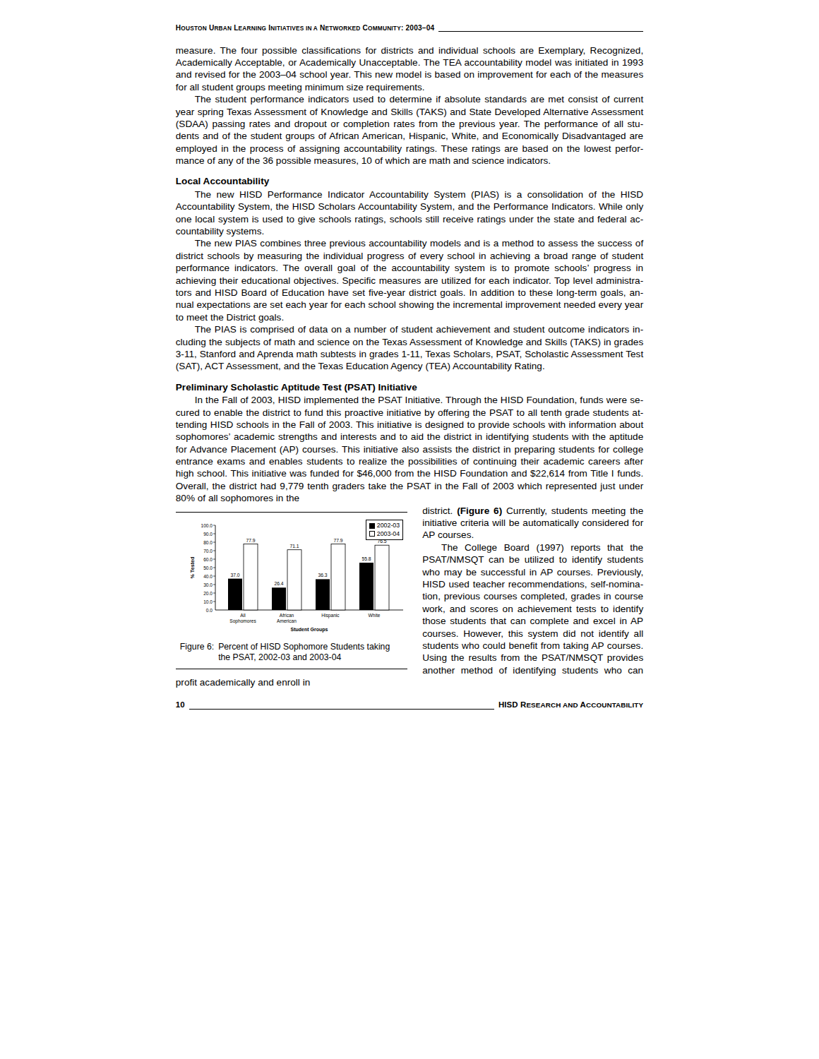HOUSTON URBAN LEARNING INITIATIVES IN A NETWORKED COMMUNITY: 2003–04
measure. The four possible classifications for districts and individual schools are Exemplary, Recognized, Academically Acceptable, or Academically Unacceptable. The TEA accountability model was initiated in 1993 and revised for the 2003–04 school year. This new model is based on improvement for each of the measures for all student groups meeting minimum size requirements.
The student performance indicators used to determine if absolute standards are met consist of current year spring Texas Assessment of Knowledge and Skills (TAKS) and State Developed Alternative Assessment (SDAA) passing rates and dropout or completion rates from the previous year. The performance of all students and of the student groups of African American, Hispanic, White, and Economically Disadvantaged are employed in the process of assigning accountability ratings. These ratings are based on the lowest performance of any of the 36 possible measures, 10 of which are math and science indicators.
Local Accountability
The new HISD Performance Indicator Accountability System (PIAS) is a consolidation of the HISD Accountability System, the HISD Scholars Accountability System, and the Performance Indicators. While only one local system is used to give schools ratings, schools still receive ratings under the state and federal accountability systems.
The new PIAS combines three previous accountability models and is a method to assess the success of district schools by measuring the individual progress of every school in achieving a broad range of student performance indicators. The overall goal of the accountability system is to promote schools’ progress in achieving their educational objectives. Specific measures are utilized for each indicator. Top level administrators and HISD Board of Education have set five-year district goals. In addition to these long-term goals, annual expectations are set each year for each school showing the incremental improvement needed every year to meet the District goals.
The PIAS is comprised of data on a number of student achievement and student outcome indicators including the subjects of math and science on the Texas Assessment of Knowledge and Skills (TAKS) in grades 3-11, Stanford and Aprenda math subtests in grades 1-11, Texas Scholars, PSAT, Scholastic Assessment Test (SAT), ACT Assessment, and the Texas Education Agency (TEA) Accountability Rating.
Preliminary Scholastic Aptitude Test (PSAT) Initiative
In the Fall of 2003, HISD implemented the PSAT Initiative. Through the HISD Foundation, funds were secured to enable the district to fund this proactive initiative by offering the PSAT to all tenth grade students attending HISD schools in the Fall of 2003. This initiative is designed to provide schools with information about sophomores’ academic strengths and interests and to aid the district in identifying students with the aptitude for Advance Placement (AP) courses. This initiative also assists the district in preparing students for college entrance exams and enables students to realize the possibilities of continuing their academic careers after high school. This initiative was funded for $46,000 from the HISD Foundation and $22,614 from Title I funds. Overall, the district had 9,779 tenth graders take the PSAT in the Fall of 2003 which represented just under 80% of all sophomores in the
100.0 90.0 80.0 70.0 60.0 50.0 40.0 30.0 20.0 10.0 0.0 % Tested 37.0 77.9 26.4 71.1 36.3 77.9 55.8 76.5 All Sophomores African American Hispanic White Student Groups
2002-03
2003-04
Figure 6:
Percent of HISD Sophomore Students taking the PSAT, 2002-03 and 2003-04
district. (Figure 6) Currently, students meeting the initiative criteria will be automatically considered for AP courses.
The College Board (1997) reports that the PSAT/NMSQT can be utilized to identify students who may be successful in AP courses. Previously, HISD used teacher recommendations, self-nomination, previous courses completed, grades in course work, and scores on achievement tests to identify those students that can complete and excel in AP courses. However, this system did not identify all students who could benefit from taking AP courses. Using the results from the PSAT/NMSQT provides another method of identifying students who can profit academically and enroll in
10
HISD RESEARCH AND ACCOUNTABILITY